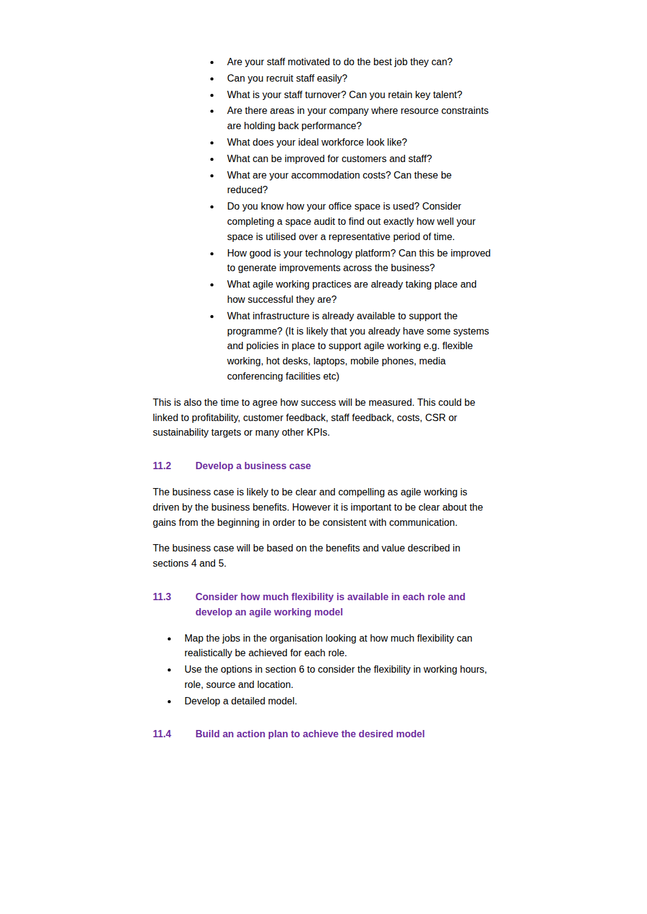Are your staff motivated to do the best job they can?
Can you recruit staff easily?
What is your staff turnover? Can you retain key talent?
Are there areas in your company where resource constraints are holding back performance?
What does your ideal workforce look like?
What can be improved for customers and staff?
What are your accommodation costs? Can these be reduced?
Do you know how your office space is used? Consider completing a space audit to find out exactly how well your space is utilised over a representative period of time.
How good is your technology platform? Can this be improved to generate improvements across the business?
What agile working practices are already taking place and how successful they are?
What infrastructure is already available to support the programme? (It is likely that you already have some systems and policies in place to support agile working e.g. flexible working, hot desks, laptops, mobile phones, media conferencing facilities etc)
This is also the time to agree how success will be measured. This could be linked to profitability, customer feedback, staff feedback, costs, CSR or sustainability targets or many other KPIs.
11.2 Develop a business case
The business case is likely to be clear and compelling as agile working is driven by the business benefits. However it is important to be clear about the gains from the beginning in order to be consistent with communication.
The business case will be based on the benefits and value described in sections 4 and 5.
11.3 Consider how much flexibility is available in each role and develop an agile working model
Map the jobs in the organisation looking at how much flexibility can realistically be achieved for each role.
Use the options in section 6 to consider the flexibility in working hours, role, source and location.
Develop a detailed model.
11.4 Build an action plan to achieve the desired model